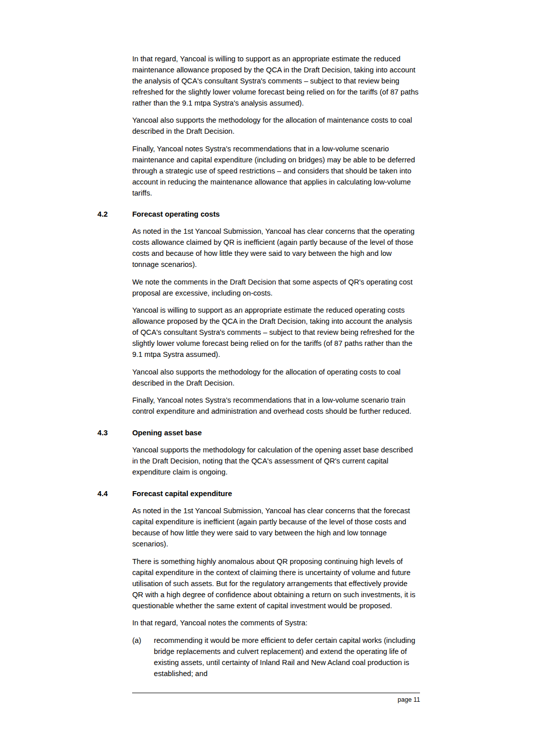In that regard, Yancoal is willing to support as an appropriate estimate the reduced maintenance allowance proposed by the QCA in the Draft Decision, taking into account the analysis of QCA's consultant Systra's comments – subject to that review being refreshed for the slightly lower volume forecast being relied on for the tariffs (of 87 paths rather than the 9.1 mtpa Systra's analysis assumed).
Yancoal also supports the methodology for the allocation of maintenance costs to coal described in the Draft Decision.
Finally, Yancoal notes Systra's recommendations that in a low-volume scenario maintenance and capital expenditure (including on bridges) may be able to be deferred through a strategic use of speed restrictions – and considers that should be taken into account in reducing the maintenance allowance that applies in calculating low-volume tariffs.
4.2 Forecast operating costs
As noted in the 1st Yancoal Submission, Yancoal has clear concerns that the operating costs allowance claimed by QR is inefficient (again partly because of the level of those costs and because of how little they were said to vary between the high and low tonnage scenarios).
We note the comments in the Draft Decision that some aspects of QR's operating cost proposal are excessive, including on-costs.
Yancoal is willing to support as an appropriate estimate the reduced operating costs allowance proposed by the QCA in the Draft Decision, taking into account the analysis of QCA's consultant Systra's comments – subject to that review being refreshed for the slightly lower volume forecast being relied on for the tariffs (of 87 paths rather than the 9.1 mtpa Systra assumed).
Yancoal also supports the methodology for the allocation of operating costs to coal described in the Draft Decision.
Finally, Yancoal notes Systra's recommendations that in a low-volume scenario train control expenditure and administration and overhead costs should be further reduced.
4.3 Opening asset base
Yancoal supports the methodology for calculation of the opening asset base described in the Draft Decision, noting that the QCA's assessment of QR's current capital expenditure claim is ongoing.
4.4 Forecast capital expenditure
As noted in the 1st Yancoal Submission, Yancoal has clear concerns that the forecast capital expenditure is inefficient (again partly because of the level of those costs and because of how little they were said to vary between the high and low tonnage scenarios).
There is something highly anomalous about QR proposing continuing high levels of capital expenditure in the context of claiming there is uncertainty of volume and future utilisation of such assets. But for the regulatory arrangements that effectively provide QR with a high degree of confidence about obtaining a return on such investments, it is questionable whether the same extent of capital investment would be proposed.
In that regard, Yancoal notes the comments of Systra:
(a) recommending it would be more efficient to defer certain capital works (including bridge replacements and culvert replacement) and extend the operating life of existing assets, until certainty of Inland Rail and New Acland coal production is established; and
page 11